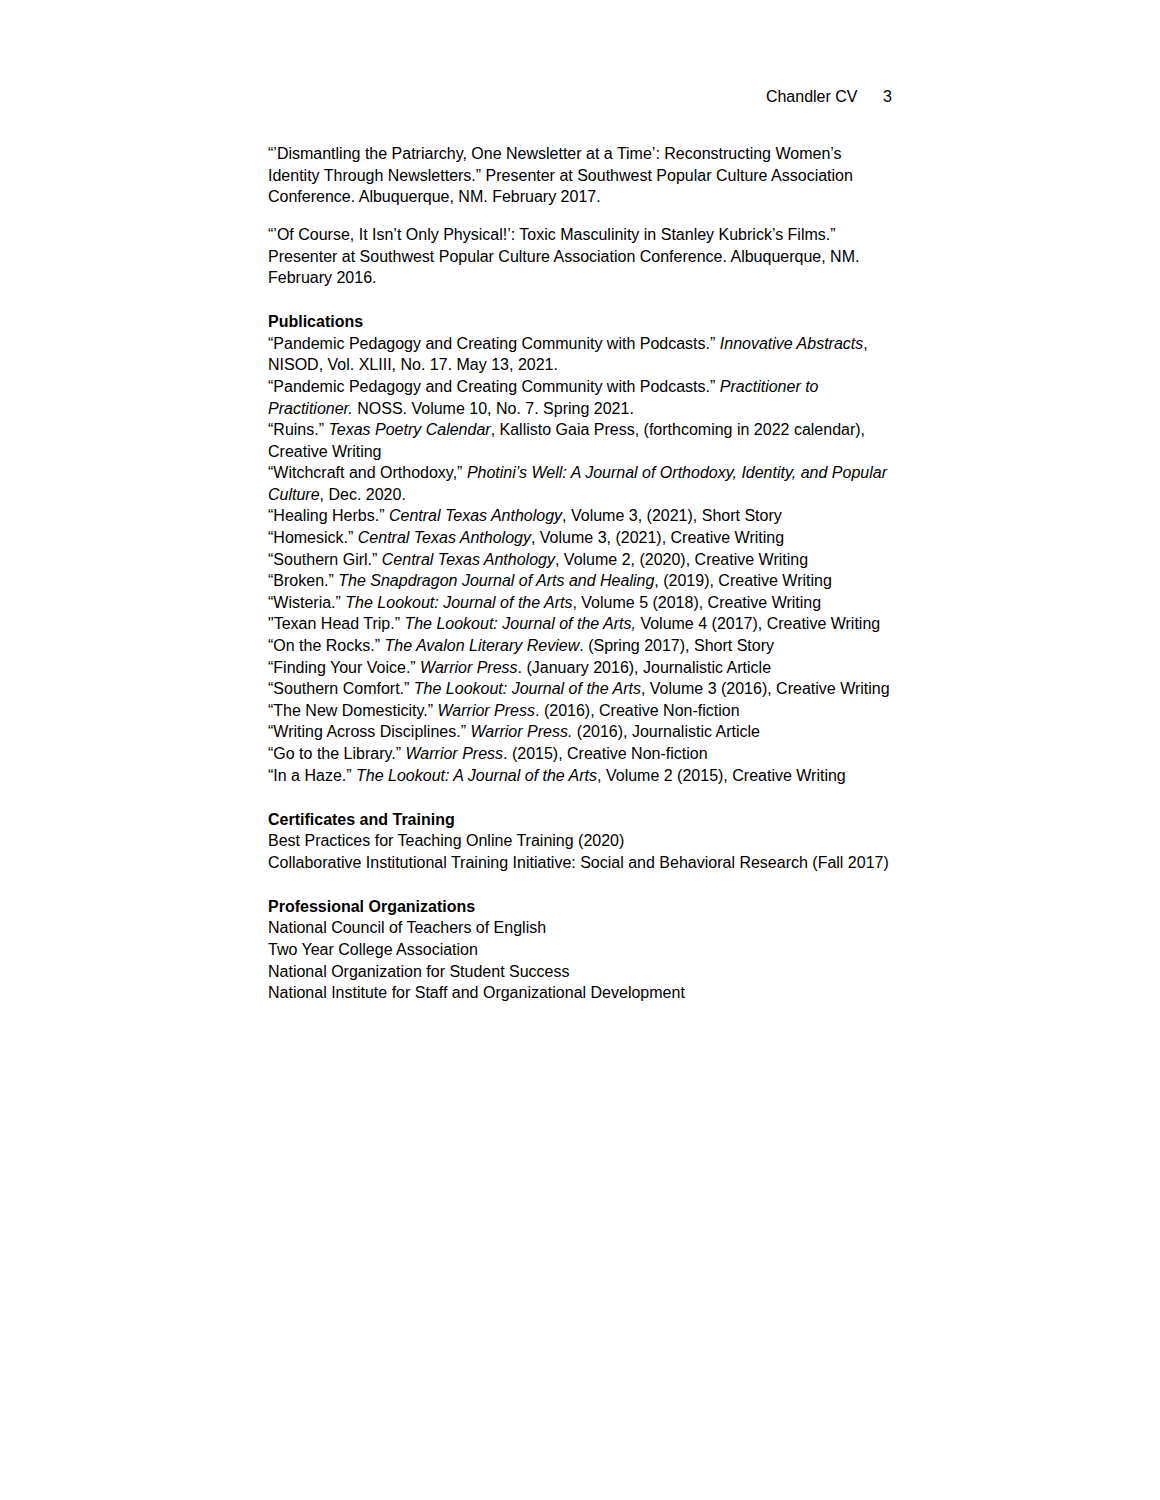Chandler CV3
“’Dismantling the Patriarchy, One Newsletter at a Time’: Reconstructing Women’s Identity Through Newsletters.” Presenter at Southwest Popular Culture Association Conference. Albuquerque, NM. February 2017.
“’Of Course, It Isn’t Only Physical!’: Toxic Masculinity in Stanley Kubrick’s Films.” Presenter at Southwest Popular Culture Association Conference. Albuquerque, NM. February 2016.
Publications
“Pandemic Pedagogy and Creating Community with Podcasts.” Innovative Abstracts, NISOD, Vol. XLIII, No. 17. May 13, 2021.
“Pandemic Pedagogy and Creating Community with Podcasts.” Practitioner to Practitioner. NOSS. Volume 10, No. 7. Spring 2021.
“Ruins.” Texas Poetry Calendar, Kallisto Gaia Press, (forthcoming in 2022 calendar), Creative Writing
“Witchcraft and Orthodoxy,” Photini’s Well: A Journal of Orthodoxy, Identity, and Popular Culture, Dec. 2020.
“Healing Herbs.” Central Texas Anthology, Volume 3, (2021), Short Story
“Homesick.” Central Texas Anthology, Volume 3, (2021), Creative Writing
“Southern Girl.” Central Texas Anthology, Volume 2, (2020), Creative Writing
“Broken.” The Snapdragon Journal of Arts and Healing, (2019), Creative Writing
“Wisteria.” The Lookout: Journal of the Arts, Volume 5 (2018), Creative Writing
"Texan Head Trip.” The Lookout: Journal of the Arts, Volume 4 (2017), Creative Writing
“On the Rocks.” The Avalon Literary Review. (Spring 2017), Short Story
“Finding Your Voice.” Warrior Press. (January 2016), Journalistic Article
“Southern Comfort.” The Lookout: Journal of the Arts, Volume 3 (2016), Creative Writing
“The New Domesticity.” Warrior Press. (2016), Creative Non-fiction
“Writing Across Disciplines.” Warrior Press. (2016), Journalistic Article
“Go to the Library.” Warrior Press. (2015), Creative Non-fiction
“In a Haze.” The Lookout: A Journal of the Arts, Volume 2 (2015), Creative Writing
Certificates and Training
Best Practices for Teaching Online Training (2020)
Collaborative Institutional Training Initiative: Social and Behavioral Research (Fall 2017)
Professional Organizations
National Council of Teachers of English
Two Year College Association
National Organization for Student Success
National Institute for Staff and Organizational Development